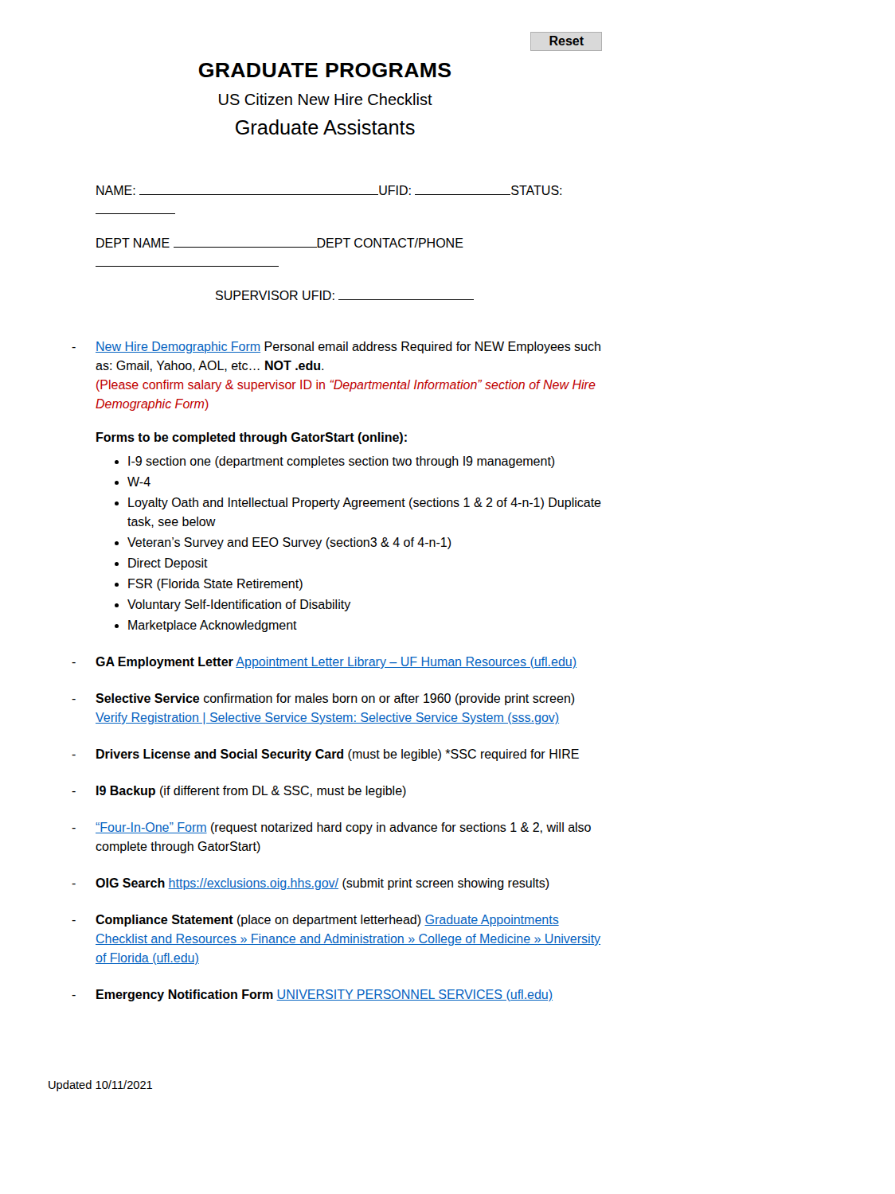Reset
GRADUATE PROGRAMS
US Citizen New Hire Checklist
Graduate Assistants
NAME: UFID: STATUS:
DEPT NAME DEPT CONTACT/PHONE
SUPERVISOR UFID:
New Hire Demographic Form Personal email address Required for NEW Employees such as: Gmail, Yahoo, AOL, etc… NOT .edu.
(Please confirm salary & supervisor ID in “Departmental Information” section of New Hire Demographic Form)
Forms to be completed through GatorStart (online):
I-9 section one (department completes section two through I9 management)
W-4
Loyalty Oath and Intellectual Property Agreement (sections 1 & 2 of 4-n-1) Duplicate task, see below
Veteran’s Survey and EEO Survey (section3 & 4 of 4-n-1)
Direct Deposit
FSR (Florida State Retirement)
Voluntary Self-Identification of Disability
Marketplace Acknowledgment
GA Employment Letter Appointment Letter Library – UF Human Resources (ufl.edu)
Selective Service confirmation for males born on or after 1960 (provide print screen) Verify Registration | Selective Service System: Selective Service System (sss.gov)
Drivers License and Social Security Card (must be legible) *SSC required for HIRE
I9 Backup (if different from DL & SSC, must be legible)
“Four-In-One” Form (request notarized hard copy in advance for sections 1 & 2, will also complete through GatorStart)
OIG Search https://exclusions.oig.hhs.gov/ (submit print screen showing results)
Compliance Statement (place on department letterhead) Graduate Appointments Checklist and Resources » Finance and Administration » College of Medicine » University of Florida (ufl.edu)
Emergency Notification Form UNIVERSITY PERSONNEL SERVICES (ufl.edu)
Updated 10/11/2021